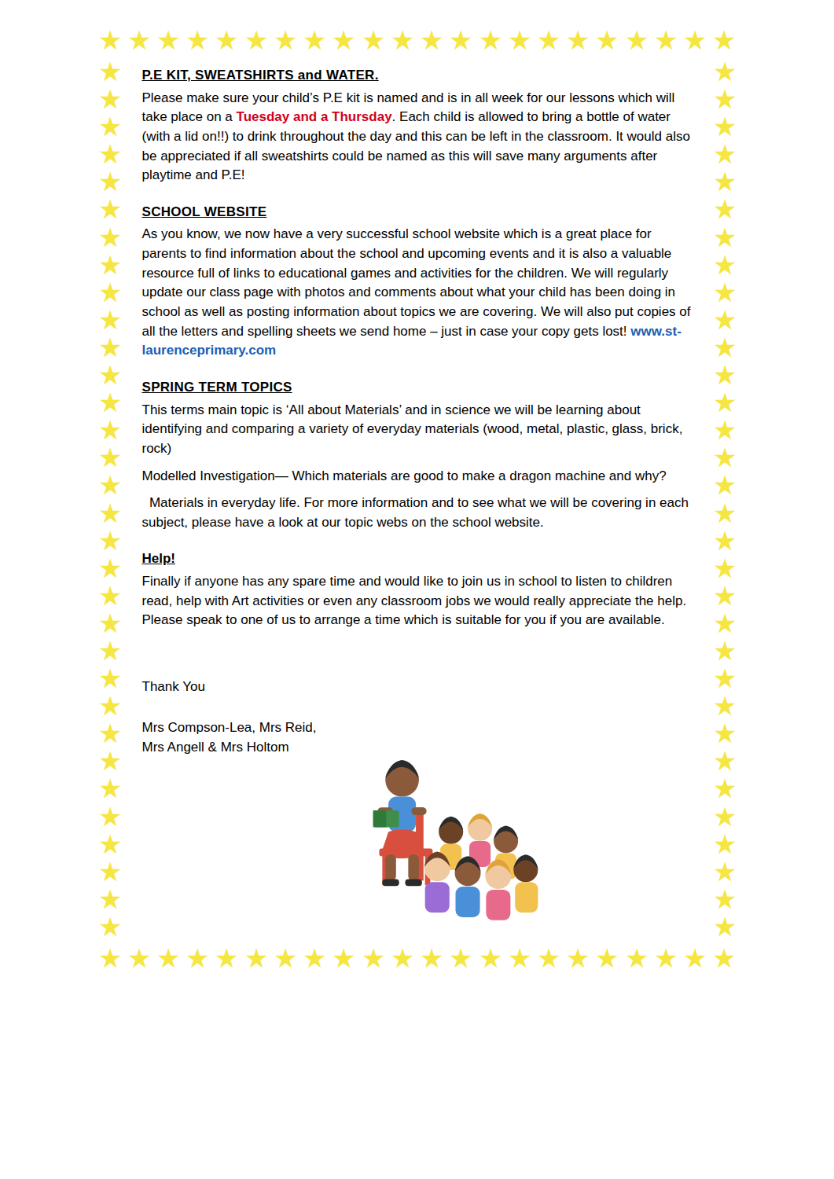★★★★★★★★★★★★★★★★★★★★★★
★★★★★★★★★★★★★★★★★★★★★★★★★★★★★★★★
P.E KIT, SWEATSHIRTS and WATER.
Please make sure your child’s P.E kit is named and is in all week for our lessons which will take place on a Tuesday and a Thursday. Each child is allowed to bring a bottle of water (with a lid on!!) to drink throughout the day and this can be left in the classroom. It would also be appreciated if all sweatshirts could be named as this will save many arguments after playtime and P.E!
SCHOOL WEBSITE
As you know, we now have a very successful school website which is a great place for parents to find information about the school and upcoming events and it is also a valuable resource full of links to educational games and activities for the children. We will regularly update our class page with photos and comments about what your child has been doing in school as well as posting information about topics we are covering. We will also put copies of all the letters and spelling sheets we send home – just in case your copy gets lost! www.st-laurenceprimary.com
SPRING TERM TOPICS
This terms main topic is ‘All about Materials’ and in science we will be learning about identifying and comparing a variety of everyday materials (wood, metal, plastic, glass, brick, rock)
Modelled Investigation— Which materials are good to make a dragon machine and why?
Materials in everyday life. For more information and to see what we will be covering in each subject, please have a look at our topic webs on the school website.
Help!
Finally if anyone has any spare time and would like to join us in school to listen to children read, help with Art activities or even any classroom jobs we would really appreciate the help.
Please speak to one of us to arrange a time which is suitable for you if you are available.
Thank You
Mrs Compson-Lea, Mrs Reid,
Mrs Angell & Mrs Holtom
★★★★★★★★★★★★★★★★★★★★★★★★★★★★★★★★
★★★★★★★★★★★★★★★★★★★★★★